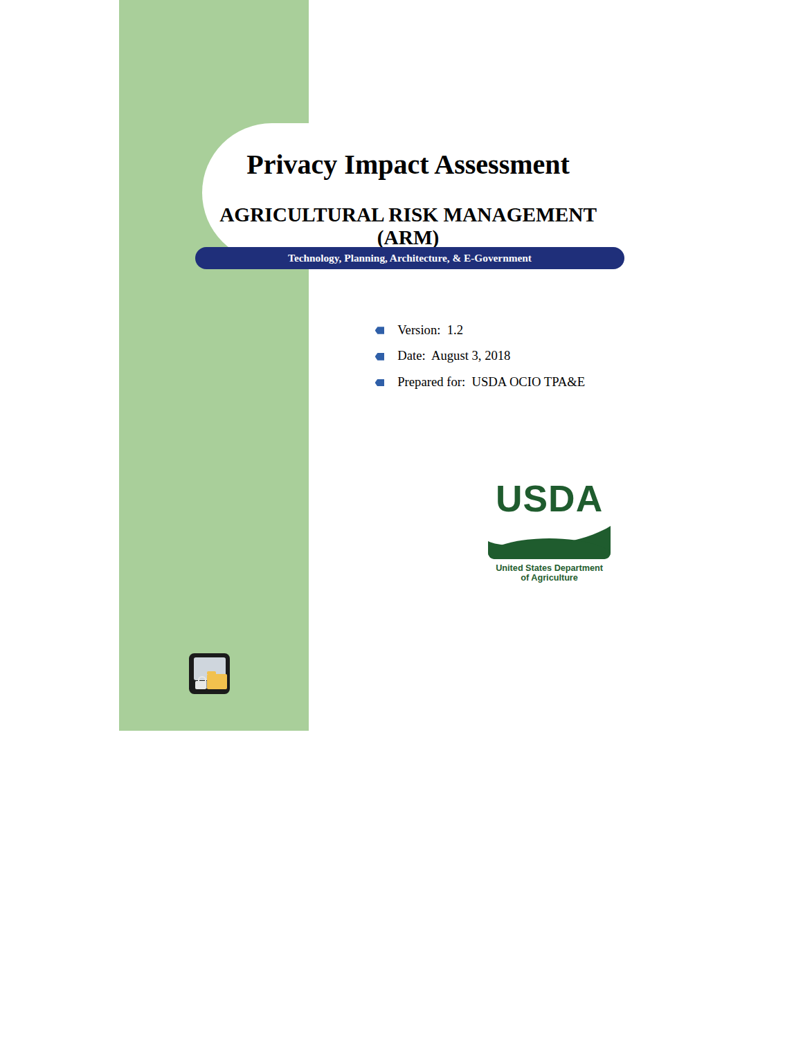Privacy Impact Assessment
AGRICULTURAL RISK MANAGEMENT
(ARM)
Technology, Planning, Architecture, & E-Government
Version: 1.2
Date: August 3, 2018
Prepared for: USDA OCIO TPA&E
USDA
United States Department
of Agriculture